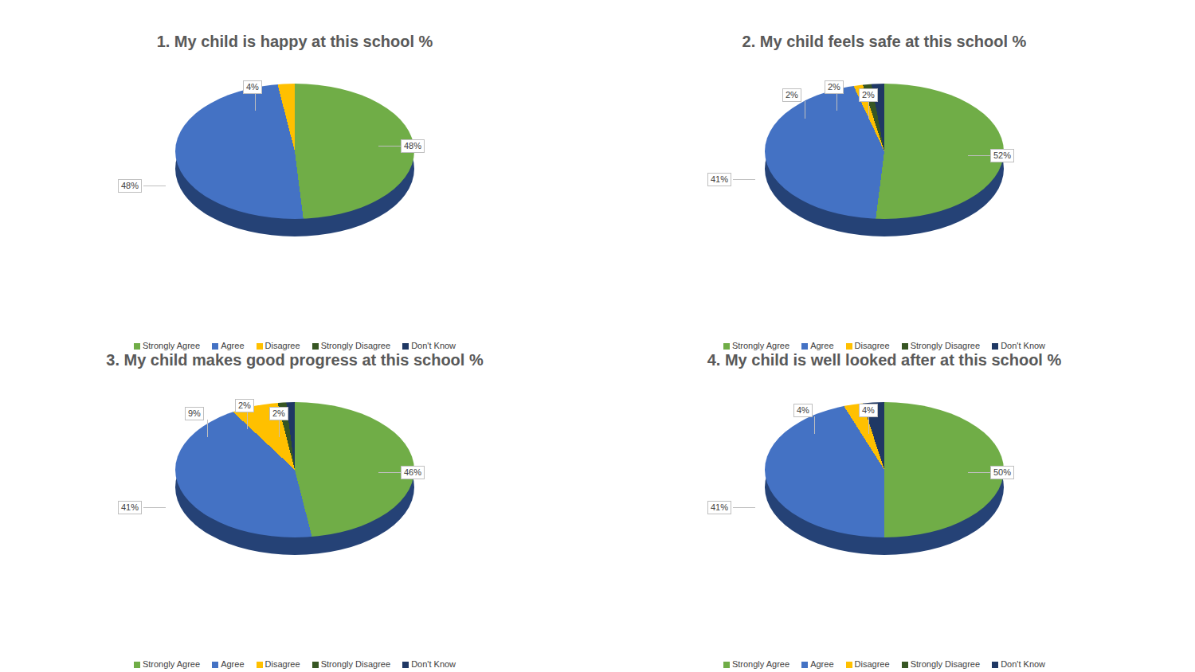1. My child is happy at this school %
48%
48%
4%
Strongly Agree Agree Disagree Strongly Disagree Don't Know
2. My child feels safe at this school %
52%
41%
2%
2%
2%
Strongly Agree Agree Disagree Strongly Disagree Don't Know
3. My child makes good progress at this school %
46%
41%
9%
2%
2%
Strongly Agree Agree Disagree Strongly Disagree Don't Know
4. My child is well looked after at this school %
50%
41%
4%
4%
Strongly Agree Agree Disagree Strongly Disagree Don't Know